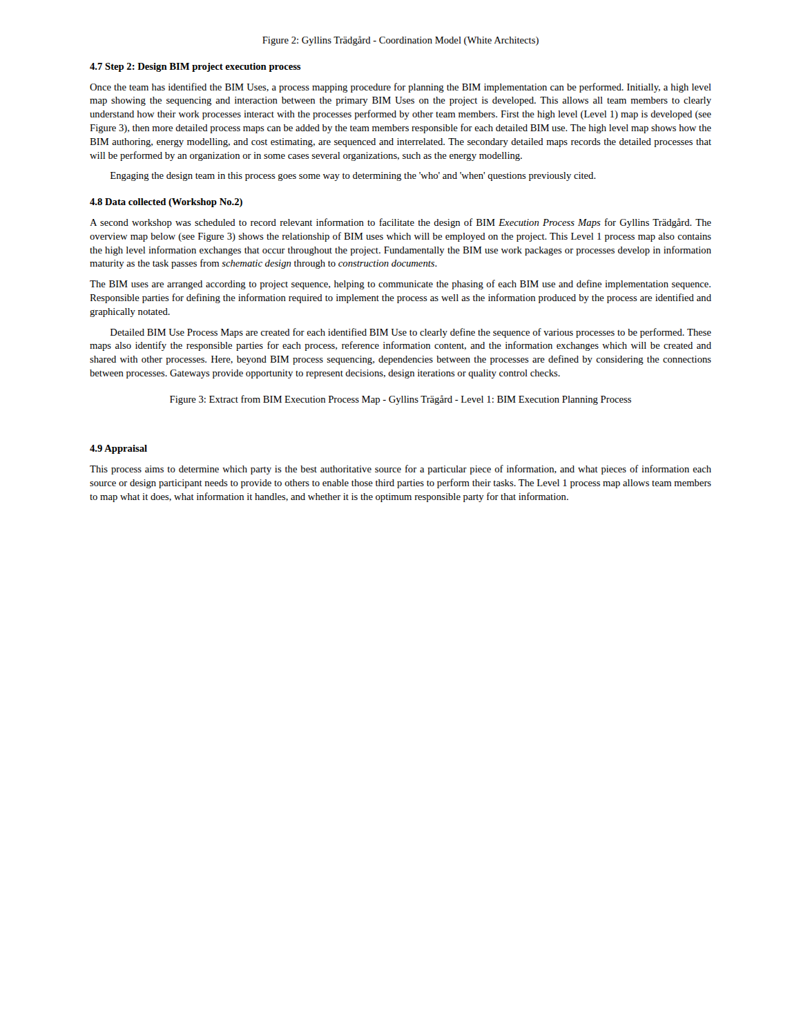Figure 2: Gyllins Trädgård - Coordination Model (White Architects)
4.7 Step 2: Design BIM project execution process
Once the team has identified the BIM Uses, a process mapping procedure for planning the BIM implementation can be performed. Initially, a high level map showing the sequencing and interaction between the primary BIM Uses on the project is developed. This allows all team members to clearly understand how their work processes interact with the processes performed by other team members. First the high level (Level 1) map is developed (see Figure 3), then more detailed process maps can be added by the team members responsible for each detailed BIM use. The high level map shows how the BIM authoring, energy modelling, and cost estimating, are sequenced and interrelated. The secondary detailed maps records the detailed processes that will be performed by an organization or in some cases several organizations, such as the energy modelling.
Engaging the design team in this process goes some way to determining the 'who' and 'when' questions previously cited.
4.8 Data collected (Workshop No.2)
A second workshop was scheduled to record relevant information to facilitate the design of BIM Execution Process Maps for Gyllins Trädgård. The overview map below (see Figure 3) shows the relationship of BIM uses which will be employed on the project. This Level 1 process map also contains the high level information exchanges that occur throughout the project. Fundamentally the BIM use work packages or processes develop in information maturity as the task passes from schematic design through to construction documents.
The BIM uses are arranged according to project sequence, helping to communicate the phasing of each BIM use and define implementation sequence. Responsible parties for defining the information required to implement the process as well as the information produced by the process are identified and graphically notated.
Detailed BIM Use Process Maps are created for each identified BIM Use to clearly define the sequence of various processes to be performed. These maps also identify the responsible parties for each process, reference information content, and the information exchanges which will be created and shared with other processes. Here, beyond BIM process sequencing, dependencies between the processes are defined by considering the connections between processes. Gateways provide opportunity to represent decisions, design iterations or quality control checks.
Figure 3: Extract from BIM Execution Process Map - Gyllins Trägård - Level 1: BIM Execution Planning Process
4.9 Appraisal
This process aims to determine which party is the best authoritative source for a particular piece of information, and what pieces of information each source or design participant needs to provide to others to enable those third parties to perform their tasks. The Level 1 process map allows team members to map what it does, what information it handles, and whether it is the optimum responsible party for that information.